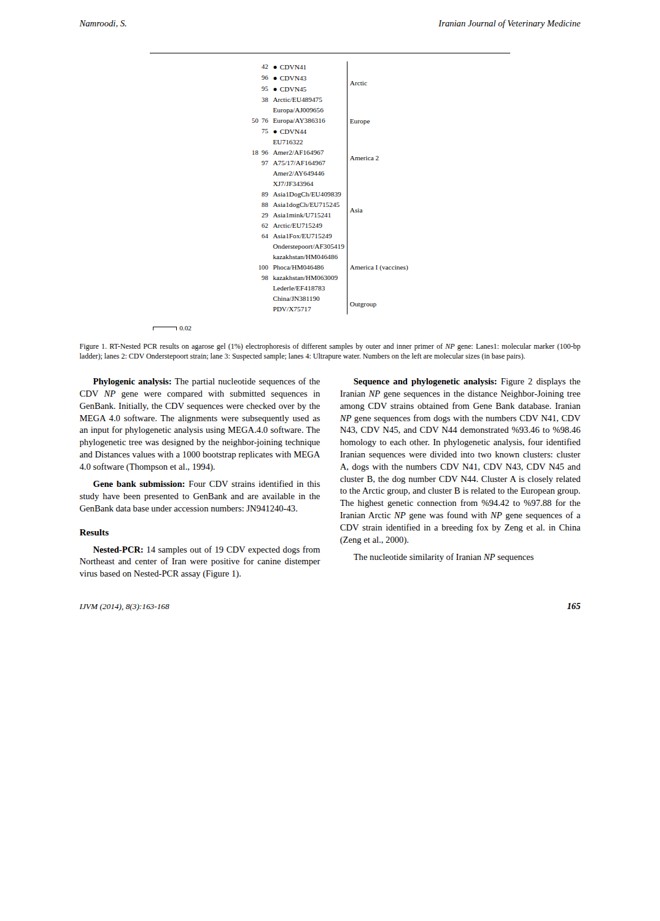Namroodi, S. Iranian Journal of Veterinary Medicine
| 42 | CDVN41 | Arctic |
| 96 | CDVN43 |
| 95 | CDVN45 |
| 38 | Arctic/EU489475 |
| | Europa/AJ009656 | Europe |
| 50 76 | Europa/AY386316 |
| 75 | CDVN44 |
| | EU716322 | America 2 |
| 18 96 | Amer2/AF164967 |
| 97 | A75/17/AF164967 |
| | Amer2/AY649446 |
| | XJ7/JF343964 | Asia |
| 89 | Asia1DogCh/EU409839 |
| 88 | Asia1dogCh/EU715245 |
| 29 | Asia1mink/U715241 |
| 62 | Arctic/EU715249 |
| 64 | Asia1Fox/EU715249 |
| | Onderstepoort/AF305419 | America I (vaccines) |
| | kazakhstan/HM046486 |
| 100 | Phoca/HM046486 |
| 98 | kazakhstan/HM063009 |
| | Lederle/EF418783 |
| | China/JN381190 | Outgroup |
| | PDV/X75717 |
0.02
Figure 1. RT-Nested PCR results on agarose gel (1%) electrophoresis of different samples by outer and inner primer of NP gene: Lanes1: molecular marker (100-bp ladder); lanes 2: CDV Onderstepoort strain; lane 3: Suspected sample; lanes 4: Ultrapure water. Numbers on the left are molecular sizes (in base pairs).
Phylogenic analysis: The partial nucleotide sequences of the CDV NP gene were compared with submitted sequences in GenBank. Initially, the CDV sequences were checked over by the MEGA 4.0 software. The alignments were subsequently used as an input for phylogenetic analysis using MEGA.4.0 software. The phylogenetic tree was designed by the neighbor-joining technique and Distances values with a 1000 bootstrap replicates with MEGA 4.0 software (Thompson et al., 1994).
Gene bank submission: Four CDV strains identified in this study have been presented to GenBank and are available in the GenBank data base under accession numbers: JN941240-43.
Results
Nested-PCR: 14 samples out of 19 CDV expected dogs from Northeast and center of Iran were positive for canine distemper virus based on Nested-PCR assay (Figure 1).
Sequence and phylogenetic analysis: Figure 2 displays the Iranian NP gene sequences in the distance Neighbor-Joining tree among CDV strains obtained from Gene Bank database. Iranian NP gene sequences from dogs with the numbers CDV N41, CDV N43, CDV N45, and CDV N44 demonstrated %93.46 to %98.46 homology to each other. In phylogenetic analysis, four identified Iranian sequences were divided into two known clusters: cluster A, dogs with the numbers CDV N41, CDV N43, CDV N45 and cluster B, the dog number CDV N44. Cluster A is closely related to the Arctic group, and cluster B is related to the European group. The highest genetic connection from %94.42 to %97.88 for the Iranian Arctic NP gene was found with NP gene sequences of a CDV strain identified in a breeding fox by Zeng et al. in China (Zeng et al., 2000).
The nucleotide similarity of Iranian NP sequences
IJVM (2014), 8(3):163-168 165